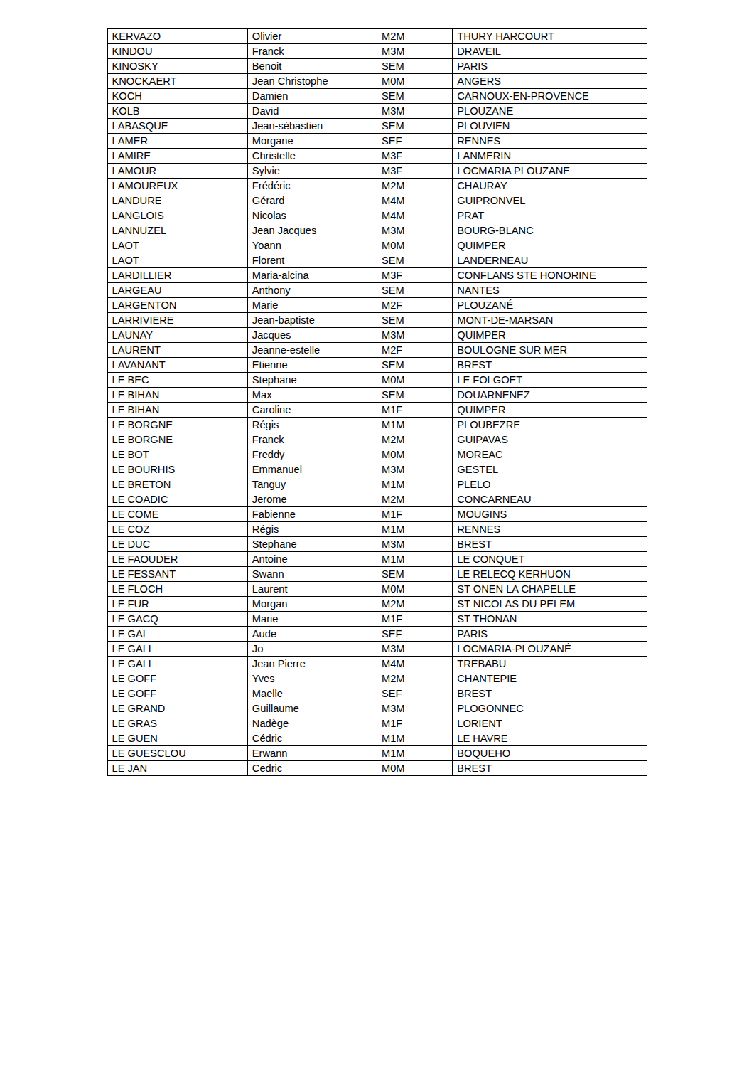| KERVAZO | Olivier | M2M | THURY HARCOURT |
| KINDOU | Franck | M3M | DRAVEIL |
| KINOSKY | Benoit | SEM | PARIS |
| KNOCKAERT | Jean Christophe | M0M | ANGERS |
| KOCH | Damien | SEM | CARNOUX-EN-PROVENCE |
| KOLB | David | M3M | PLOUZANE |
| LABASQUE | Jean-sébastien | SEM | PLOUVIEN |
| LAMER | Morgane | SEF | RENNES |
| LAMIRE | Christelle | M3F | LANMERIN |
| LAMOUR | Sylvie | M3F | LOCMARIA PLOUZANE |
| LAMOUREUX | Frédéric | M2M | CHAURAY |
| LANDURE | Gérard | M4M | GUIPRONVEL |
| LANGLOIS | Nicolas | M4M | PRAT |
| LANNUZEL | Jean Jacques | M3M | BOURG-BLANC |
| LAOT | Yoann | M0M | QUIMPER |
| LAOT | Florent | SEM | LANDERNEAU |
| LARDILLIER | Maria-alcina | M3F | CONFLANS STE HONORINE |
| LARGEAU | Anthony | SEM | NANTES |
| LARGENTON | Marie | M2F | PLOUZANÉ |
| LARRIVIERE | Jean-baptiste | SEM | MONT-DE-MARSAN |
| LAUNAY | Jacques | M3M | QUIMPER |
| LAURENT | Jeanne-estelle | M2F | BOULOGNE SUR MER |
| LAVANANT | Etienne | SEM | BREST |
| LE BEC | Stephane | M0M | LE FOLGOET |
| LE BIHAN | Max | SEM | DOUARNENEZ |
| LE BIHAN | Caroline | M1F | QUIMPER |
| LE BORGNE | Régis | M1M | PLOUBEZRE |
| LE BORGNE | Franck | M2M | GUIPAVAS |
| LE BOT | Freddy | M0M | MOREAC |
| LE BOURHIS | Emmanuel | M3M | GESTEL |
| LE BRETON | Tanguy | M1M | PLELO |
| LE COADIC | Jerome | M2M | CONCARNEAU |
| LE COME | Fabienne | M1F | MOUGINS |
| LE COZ | Régis | M1M | RENNES |
| LE DUC | Stephane | M3M | BREST |
| LE FAOUDER | Antoine | M1M | LE CONQUET |
| LE FESSANT | Swann | SEM | LE RELECQ KERHUON |
| LE FLOCH | Laurent | M0M | ST ONEN LA CHAPELLE |
| LE FUR | Morgan | M2M | ST NICOLAS DU PELEM |
| LE GACQ | Marie | M1F | ST THONAN |
| LE GAL | Aude | SEF | PARIS |
| LE GALL | Jo | M3M | LOCMARIA-PLOUZANÉ |
| LE GALL | Jean Pierre | M4M | TREBABU |
| LE GOFF | Yves | M2M | CHANTEPIE |
| LE GOFF | Maelle | SEF | BREST |
| LE GRAND | Guillaume | M3M | PLOGONNEC |
| LE GRAS | Nadège | M1F | LORIENT |
| LE GUEN | Cédric | M1M | LE HAVRE |
| LE GUESCLOU | Erwann | M1M | BOQUEHO |
| LE JAN | Cedric | M0M | BREST |